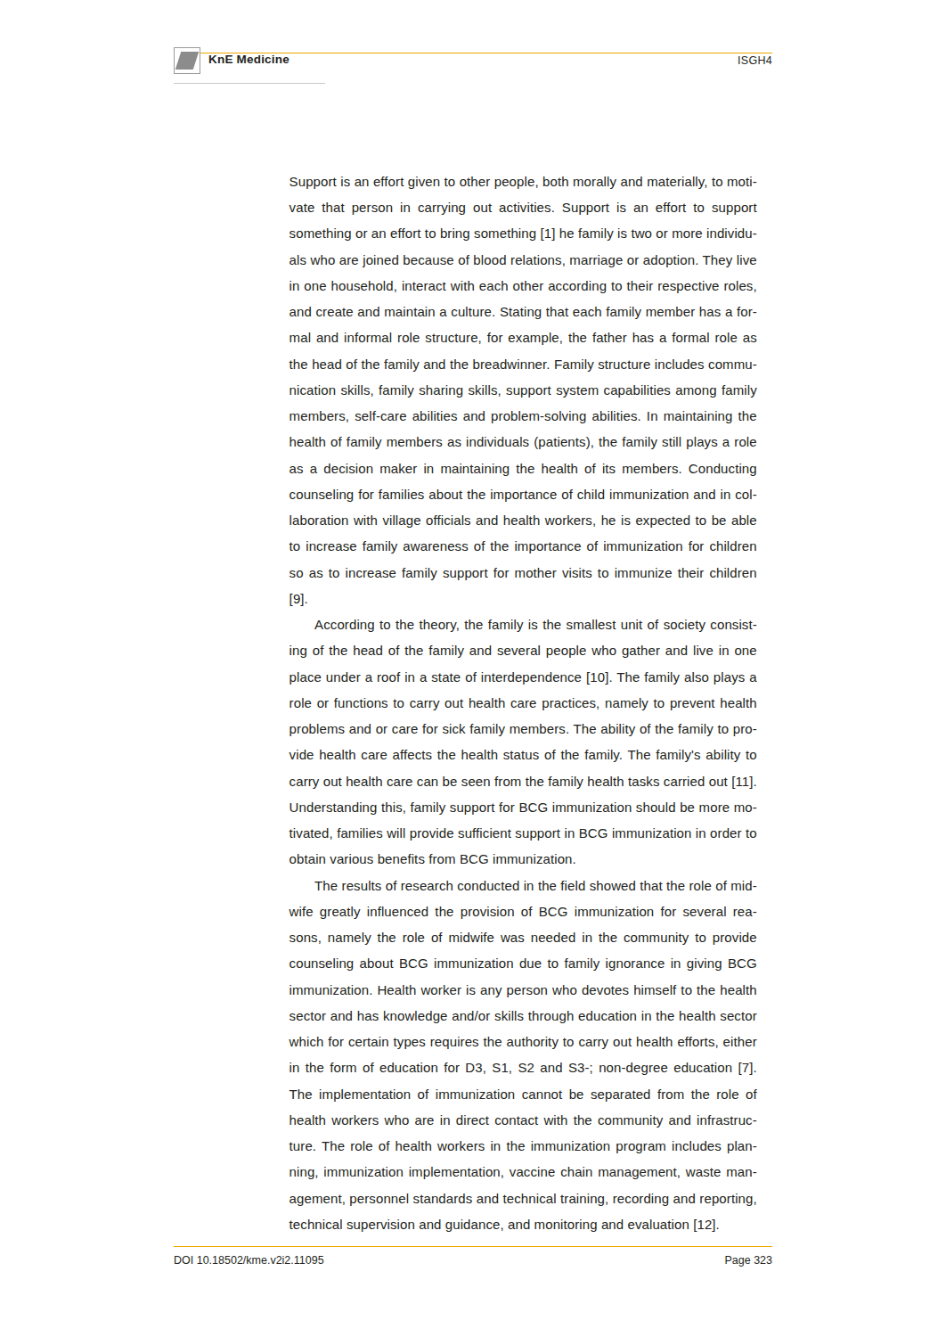KnE Medicine
ISGH4
Support is an effort given to other people, both morally and materially, to motivate that person in carrying out activities. Support is an effort to support something or an effort to bring something [1] he family is two or more individuals who are joined because of blood relations, marriage or adoption. They live in one household, interact with each other according to their respective roles, and create and maintain a culture. Stating that each family member has a formal and informal role structure, for example, the father has a formal role as the head of the family and the breadwinner. Family structure includes communication skills, family sharing skills, support system capabilities among family members, self-care abilities and problem-solving abilities. In maintaining the health of family members as individuals (patients), the family still plays a role as a decision maker in maintaining the health of its members. Conducting counseling for families about the importance of child immunization and in collaboration with village officials and health workers, he is expected to be able to increase family awareness of the importance of immunization for children so as to increase family support for mother visits to immunize their children [9].
According to the theory, the family is the smallest unit of society consisting of the head of the family and several people who gather and live in one place under a roof in a state of interdependence [10]. The family also plays a role or functions to carry out health care practices, namely to prevent health problems and or care for sick family members. The ability of the family to provide health care affects the health status of the family. The family's ability to carry out health care can be seen from the family health tasks carried out [11]. Understanding this, family support for BCG immunization should be more motivated, families will provide sufficient support in BCG immunization in order to obtain various benefits from BCG immunization.
The results of research conducted in the field showed that the role of midwife greatly influenced the provision of BCG immunization for several reasons, namely the role of midwife was needed in the community to provide counseling about BCG immunization due to family ignorance in giving BCG immunization. Health worker is any person who devotes himself to the health sector and has knowledge and/or skills through education in the health sector which for certain types requires the authority to carry out health efforts, either in the form of education for D3, S1, S2 and S3-; non-degree education [7]. The implementation of immunization cannot be separated from the role of health workers who are in direct contact with the community and infrastructure. The role of health workers in the immunization program includes planning, immunization implementation, vaccine chain management, waste management, personnel standards and technical training, recording and reporting, technical supervision and guidance, and monitoring and evaluation [12].
DOI 10.18502/kme.v2i2.11095
Page 323